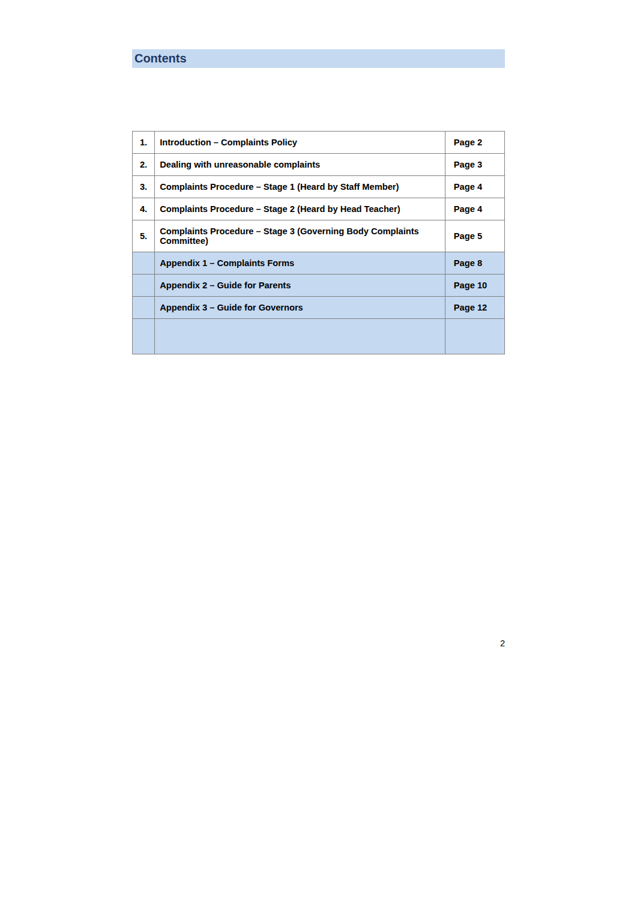Contents
| 1. | Introduction – Complaints Policy | Page 2 |
| 2. | Dealing with unreasonable complaints | Page 3 |
| 3. | Complaints Procedure – Stage 1 (Heard by Staff Member) | Page 4 |
| 4. | Complaints Procedure – Stage 2 (Heard by Head Teacher) | Page 4 |
| 5. | Complaints Procedure – Stage 3 (Governing Body Complaints Committee) | Page 5 |
| | Appendix 1 – Complaints Forms | Page 8 |
| | Appendix 2 – Guide for Parents | Page 10 |
| | Appendix 3 – Guide for Governors | Page 12 |
2